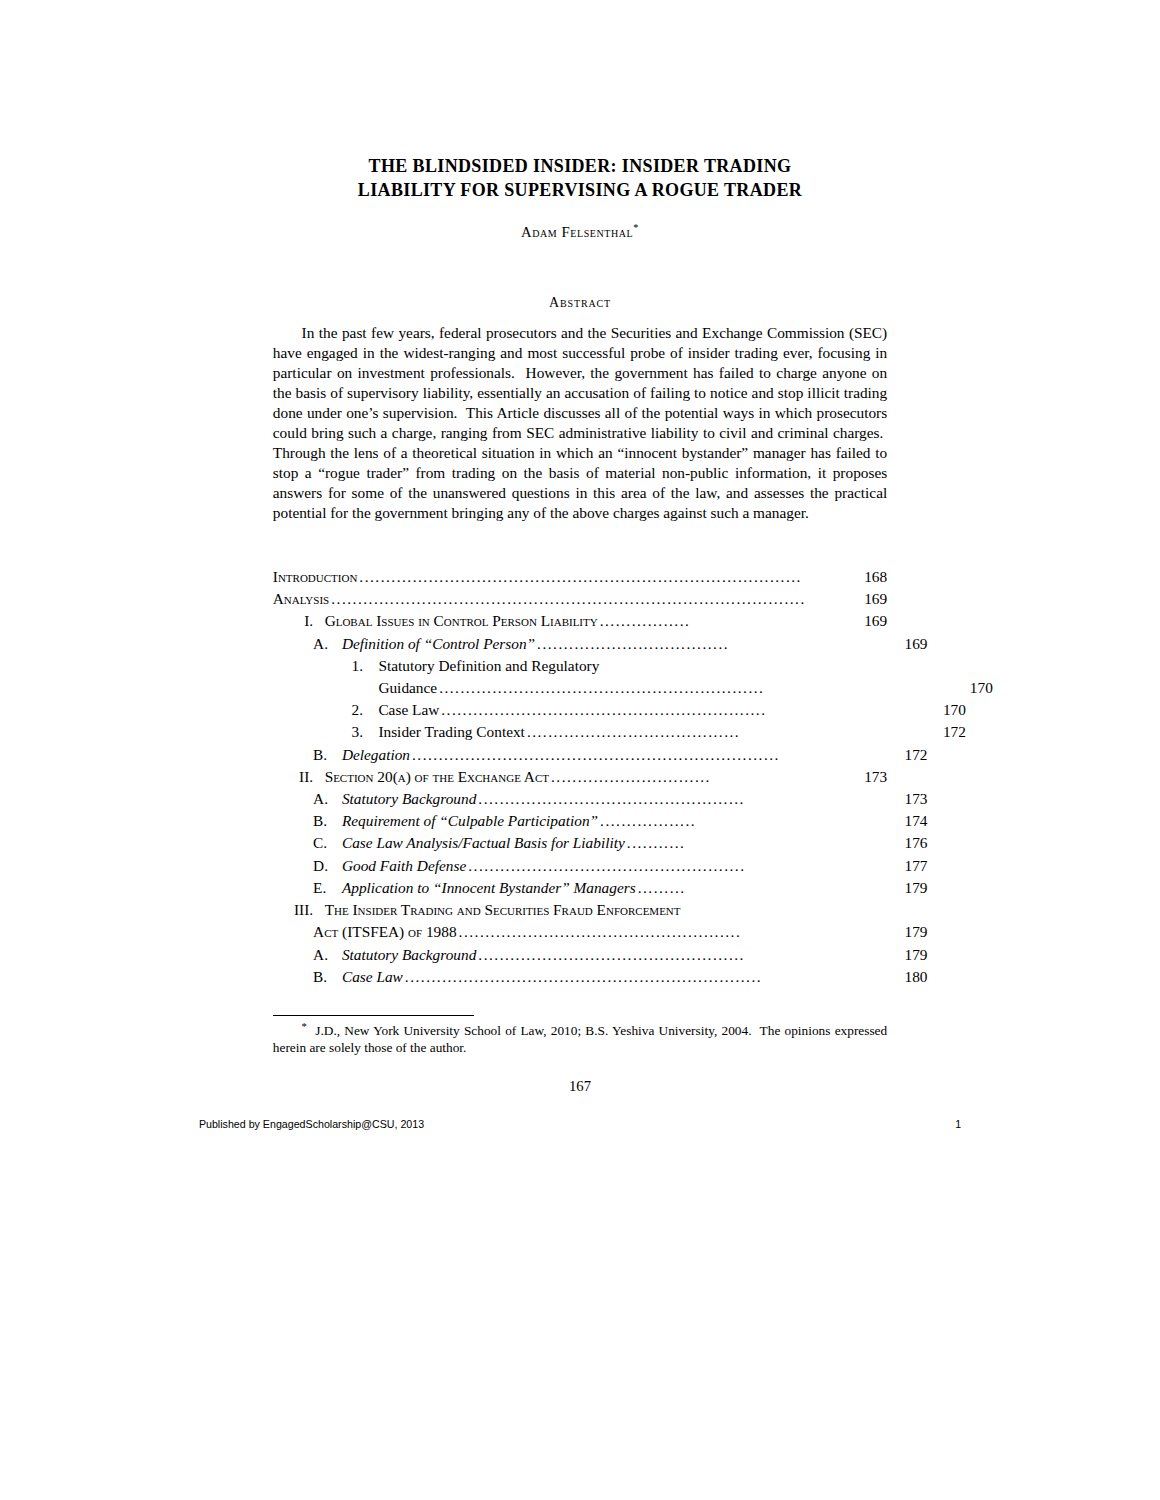The Blindsided Insider: Insider Trading
Liability for Supervising a Rogue Trader
Adam Felsenthal*
Abstract
In the past few years, federal prosecutors and the Securities and Exchange Commission (SEC) have engaged in the widest-ranging and most successful probe of insider trading ever, focusing in particular on investment professionals. However, the government has failed to charge anyone on the basis of supervisory liability, essentially an accusation of failing to notice and stop illicit trading done under one’s supervision. This Article discusses all of the potential ways in which prosecutors could bring such a charge, ranging from SEC administrative liability to civil and criminal charges. Through the lens of a theoretical situation in which an “innocent bystander” manager has failed to stop a “rogue trader” from trading on the basis of material non-public information, it proposes answers for some of the unanswered questions in this area of the law, and assesses the practical potential for the government bringing any of the above charges against such a manager.
Introduction ................................................................................... 168
Analysis ......................................................................................... 169
I. Global Issues in Control Person Liability ................. 169
A. Definition of “Control Person” .................................... 169
1. Statutory Definition and Regulatory
Guidance ............................................................. 170
2. Case Law ............................................................. 170
3. Insider Trading Context ........................................ 172
B. Delegation ..................................................................... 172
II. Section 20(a) of the Exchange Act .............................. 173
A. Statutory Background .................................................. 173
B. Requirement of “Culpable Participation” .................. 174
C. Case Law Analysis/Factual Basis for Liability ........... 176
D. Good Faith Defense .................................................... 177
E. Application to “Innocent Bystander” Managers ......... 179
III. The Insider Trading and Securities Fraud Enforcement
Act (ITSFEA) of 1988 ..................................................... 179
A. Statutory Background .................................................. 179
B. Case Law ................................................................... 180
* J.D., New York University School of Law, 2010; B.S. Yeshiva University, 2004. The opinions expressed herein are solely those of the author.
167
Published by EngagedScholarship@CSU, 2013 1